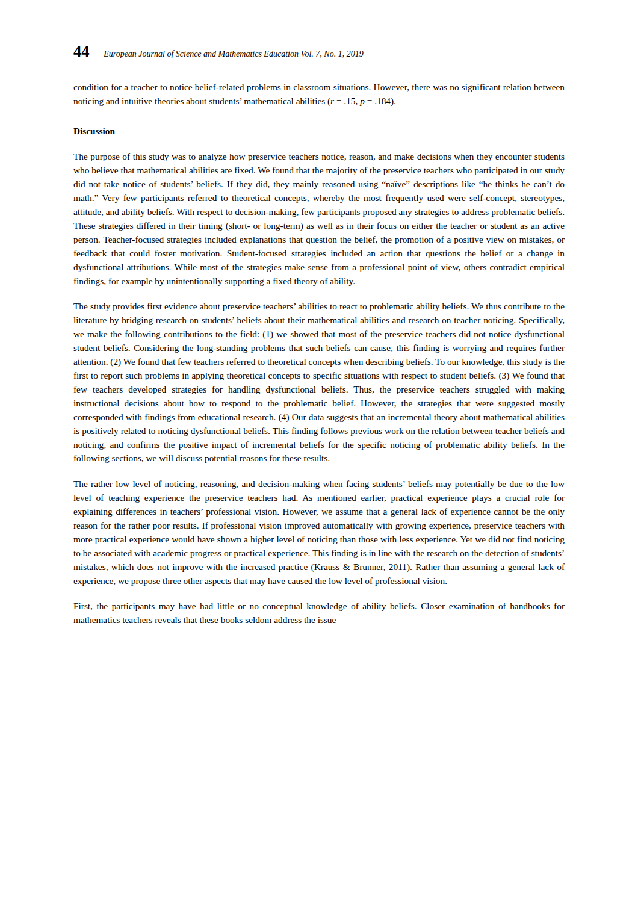44 European Journal of Science and Mathematics Education Vol. 7, No. 1, 2019
condition for a teacher to notice belief-related problems in classroom situations. However, there was no significant relation between noticing and intuitive theories about students’ mathematical abilities (r = .15, p = .184).
Discussion
The purpose of this study was to analyze how preservice teachers notice, reason, and make decisions when they encounter students who believe that mathematical abilities are fixed. We found that the majority of the preservice teachers who participated in our study did not take notice of students’ beliefs. If they did, they mainly reasoned using “naïve” descriptions like “he thinks he can’t do math.” Very few participants referred to theoretical concepts, whereby the most frequently used were self-concept, stereotypes, attitude, and ability beliefs. With respect to decision-making, few participants proposed any strategies to address problematic beliefs. These strategies differed in their timing (short- or long-term) as well as in their focus on either the teacher or student as an active person. Teacher-focused strategies included explanations that question the belief, the promotion of a positive view on mistakes, or feedback that could foster motivation. Student-focused strategies included an action that questions the belief or a change in dysfunctional attributions. While most of the strategies make sense from a professional point of view, others contradict empirical findings, for example by unintentionally supporting a fixed theory of ability.
The study provides first evidence about preservice teachers’ abilities to react to problematic ability beliefs. We thus contribute to the literature by bridging research on students’ beliefs about their mathematical abilities and research on teacher noticing. Specifically, we make the following contributions to the field: (1) we showed that most of the preservice teachers did not notice dysfunctional student beliefs. Considering the long-standing problems that such beliefs can cause, this finding is worrying and requires further attention. (2) We found that few teachers referred to theoretical concepts when describing beliefs. To our knowledge, this study is the first to report such problems in applying theoretical concepts to specific situations with respect to student beliefs. (3) We found that few teachers developed strategies for handling dysfunctional beliefs. Thus, the preservice teachers struggled with making instructional decisions about how to respond to the problematic belief. However, the strategies that were suggested mostly corresponded with findings from educational research. (4) Our data suggests that an incremental theory about mathematical abilities is positively related to noticing dysfunctional beliefs. This finding follows previous work on the relation between teacher beliefs and noticing, and confirms the positive impact of incremental beliefs for the specific noticing of problematic ability beliefs. In the following sections, we will discuss potential reasons for these results.
The rather low level of noticing, reasoning, and decision-making when facing students’ beliefs may potentially be due to the low level of teaching experience the preservice teachers had. As mentioned earlier, practical experience plays a crucial role for explaining differences in teachers’ professional vision. However, we assume that a general lack of experience cannot be the only reason for the rather poor results. If professional vision improved automatically with growing experience, preservice teachers with more practical experience would have shown a higher level of noticing than those with less experience. Yet we did not find noticing to be associated with academic progress or practical experience. This finding is in line with the research on the detection of students’ mistakes, which does not improve with the increased practice (Krauss & Brunner, 2011). Rather than assuming a general lack of experience, we propose three other aspects that may have caused the low level of professional vision.
First, the participants may have had little or no conceptual knowledge of ability beliefs. Closer examination of handbooks for mathematics teachers reveals that these books seldom address the issue